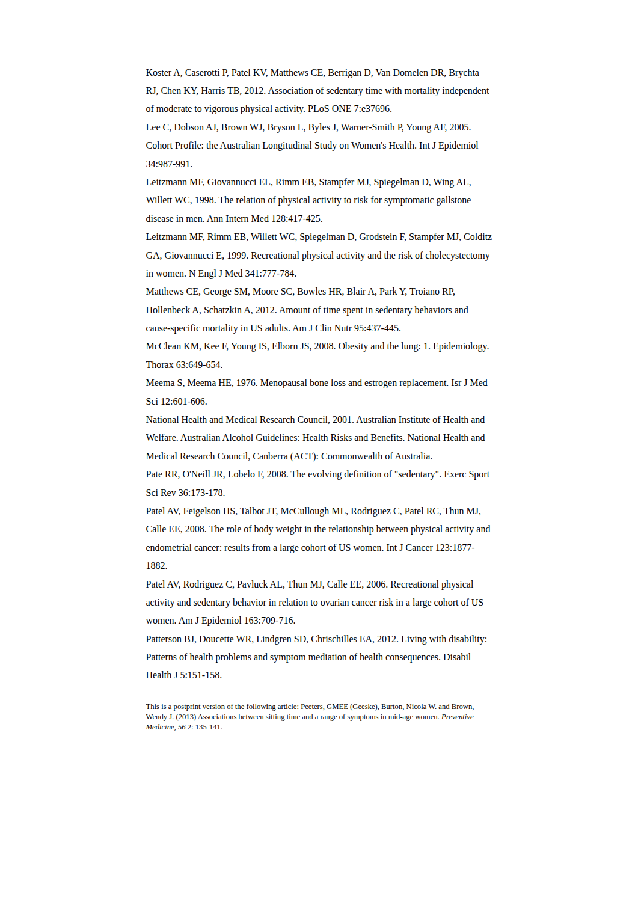Koster A, Caserotti P, Patel KV, Matthews CE, Berrigan D, Van Domelen DR, Brychta RJ, Chen KY, Harris TB, 2012. Association of sedentary time with mortality independent of moderate to vigorous physical activity. PLoS ONE 7:e37696.
Lee C, Dobson AJ, Brown WJ, Bryson L, Byles J, Warner-Smith P, Young AF, 2005. Cohort Profile: the Australian Longitudinal Study on Women's Health. Int J Epidemiol 34:987-991.
Leitzmann MF, Giovannucci EL, Rimm EB, Stampfer MJ, Spiegelman D, Wing AL, Willett WC, 1998. The relation of physical activity to risk for symptomatic gallstone disease in men. Ann Intern Med 128:417-425.
Leitzmann MF, Rimm EB, Willett WC, Spiegelman D, Grodstein F, Stampfer MJ, Colditz GA, Giovannucci E, 1999. Recreational physical activity and the risk of cholecystectomy in women. N Engl J Med 341:777-784.
Matthews CE, George SM, Moore SC, Bowles HR, Blair A, Park Y, Troiano RP, Hollenbeck A, Schatzkin A, 2012. Amount of time spent in sedentary behaviors and cause-specific mortality in US adults. Am J Clin Nutr 95:437-445.
McClean KM, Kee F, Young IS, Elborn JS, 2008. Obesity and the lung: 1. Epidemiology. Thorax 63:649-654.
Meema S, Meema HE, 1976. Menopausal bone loss and estrogen replacement. Isr J Med Sci 12:601-606.
National Health and Medical Research Council, 2001. Australian Institute of Health and Welfare. Australian Alcohol Guidelines: Health Risks and Benefits. National Health and Medical Research Council, Canberra (ACT): Commonwealth of Australia.
Pate RR, O'Neill JR, Lobelo F, 2008. The evolving definition of "sedentary". Exerc Sport Sci Rev 36:173-178.
Patel AV, Feigelson HS, Talbot JT, McCullough ML, Rodriguez C, Patel RC, Thun MJ, Calle EE, 2008. The role of body weight in the relationship between physical activity and endometrial cancer: results from a large cohort of US women. Int J Cancer 123:1877-1882.
Patel AV, Rodriguez C, Pavluck AL, Thun MJ, Calle EE, 2006. Recreational physical activity and sedentary behavior in relation to ovarian cancer risk in a large cohort of US women. Am J Epidemiol 163:709-716.
Patterson BJ, Doucette WR, Lindgren SD, Chrischilles EA, 2012. Living with disability: Patterns of health problems and symptom mediation of health consequences. Disabil Health J 5:151-158.
This is a postprint version of the following article: Peeters, GMEE (Geeske), Burton, Nicola W. and Brown, Wendy J. (2013) Associations between sitting time and a range of symptoms in mid-age women. Preventive Medicine, 56 2: 135-141.